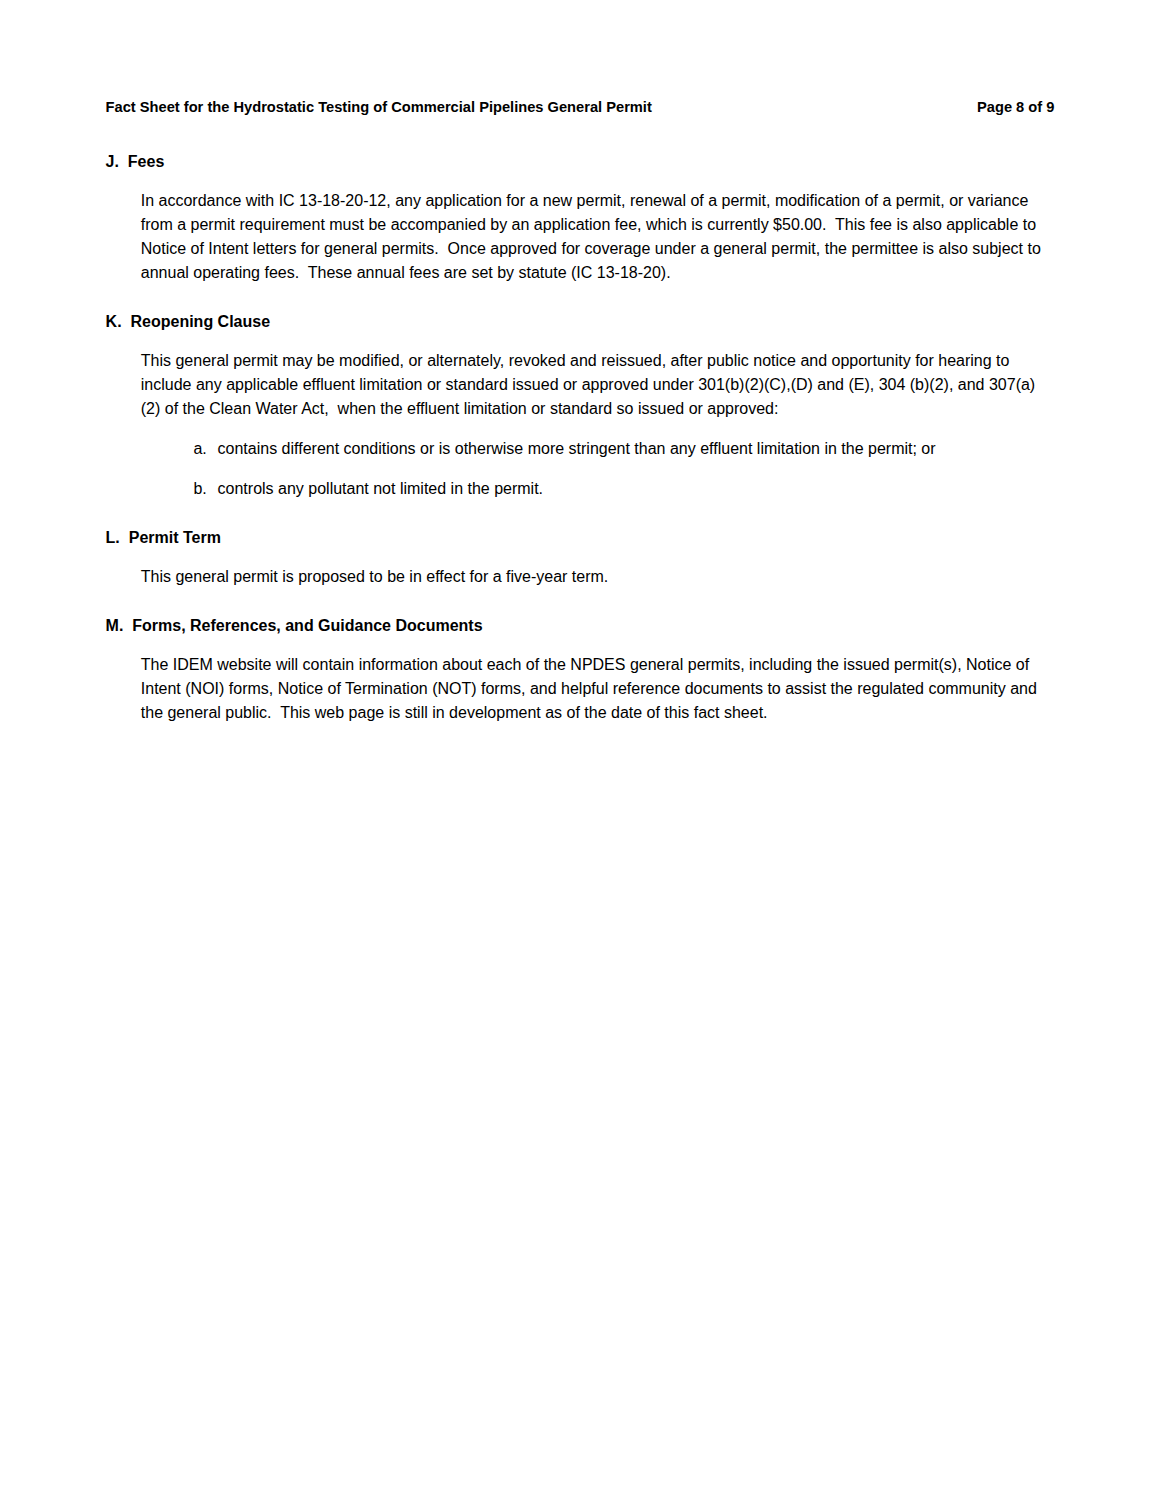Fact Sheet for the Hydrostatic Testing of Commercial Pipelines General Permit Page 8 of 9
J. Fees
In accordance with IC 13-18-20-12, any application for a new permit, renewal of a permit, modification of a permit, or variance from a permit requirement must be accompanied by an application fee, which is currently $50.00. This fee is also applicable to Notice of Intent letters for general permits. Once approved for coverage under a general permit, the permittee is also subject to annual operating fees. These annual fees are set by statute (IC 13-18-20).
K. Reopening Clause
This general permit may be modified, or alternately, revoked and reissued, after public notice and opportunity for hearing to include any applicable effluent limitation or standard issued or approved under 301(b)(2)(C),(D) and (E), 304 (b)(2), and 307(a)(2) of the Clean Water Act, when the effluent limitation or standard so issued or approved:
contains different conditions or is otherwise more stringent than any effluent limitation in the permit; or
controls any pollutant not limited in the permit.
L. Permit Term
This general permit is proposed to be in effect for a five-year term.
M. Forms, References, and Guidance Documents
The IDEM website will contain information about each of the NPDES general permits, including the issued permit(s), Notice of Intent (NOI) forms, Notice of Termination (NOT) forms, and helpful reference documents to assist the regulated community and the general public. This web page is still in development as of the date of this fact sheet.